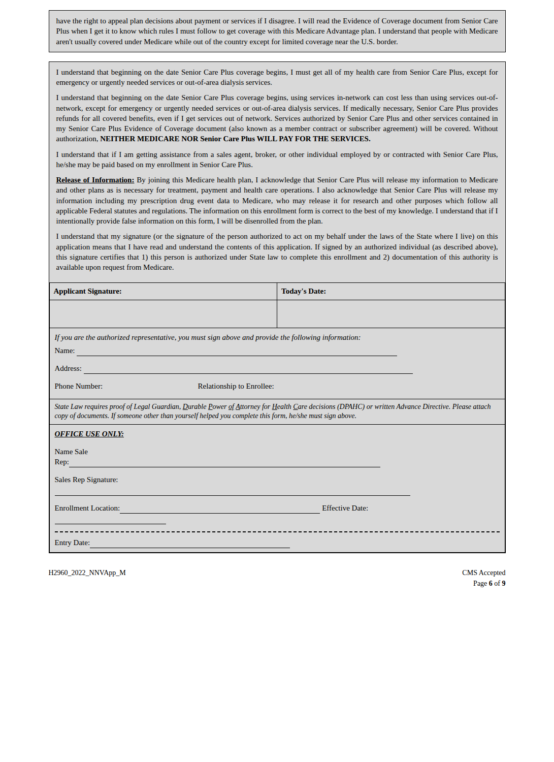have the right to appeal plan decisions about payment or services if I disagree. I will read the Evidence of Coverage document from Senior Care Plus when I get it to know which rules I must follow to get coverage with this Medicare Advantage plan. I understand that people with Medicare aren't usually covered under Medicare while out of the country except for limited coverage near the U.S. border.
I understand that beginning on the date Senior Care Plus coverage begins, I must get all of my health care from Senior Care Plus, except for emergency or urgently needed services or out-of-area dialysis services.
I understand that beginning on the date Senior Care Plus coverage begins, using services in-network can cost less than using services out-of-network, except for emergency or urgently needed services or out-of-area dialysis services. If medically necessary, Senior Care Plus provides refunds for all covered benefits, even if I get services out of network. Services authorized by Senior Care Plus and other services contained in my Senior Care Plus Evidence of Coverage document (also known as a member contract or subscriber agreement) will be covered. Without authorization, NEITHER MEDICARE NOR Senior Care Plus WILL PAY FOR THE SERVICES.
I understand that if I am getting assistance from a sales agent, broker, or other individual employed by or contracted with Senior Care Plus, he/she may be paid based on my enrollment in Senior Care Plus.
Release of Information: By joining this Medicare health plan, I acknowledge that Senior Care Plus will release my information to Medicare and other plans as is necessary for treatment, payment and health care operations. I also acknowledge that Senior Care Plus will release my information including my prescription drug event data to Medicare, who may release it for research and other purposes which follow all applicable Federal statutes and regulations. The information on this enrollment form is correct to the best of my knowledge. I understand that if I intentionally provide false information on this form, I will be disenrolled from the plan.
I understand that my signature (or the signature of the person authorized to act on my behalf under the laws of the State where I live) on this application means that I have read and understand the contents of this application. If signed by an authorized individual (as described above), this signature certifies that 1) this person is authorized under State law to complete this enrollment and 2) documentation of this authority is available upon request from Medicare.
| Applicant Signature: | Today's Date: |
If you are the authorized representative, you must sign above and provide the following information:
Name:
Address:
Phone Number: Relationship to Enrollee:
State Law requires proof of Legal Guardian, Durable Power of Attorney for Health Care decisions (DPAHC) or written Advance Directive. Please attach copy of documents. If someone other than yourself helped you complete this form, he/she must sign above.
OFFICE USE ONLY:
Name Sale
Rep:
Sales Rep Signature:
Enrollment Location: Effective Date:
Entry Date:
H2960_2022_NNVApp_M
CMS Accepted
Page 6 of 9